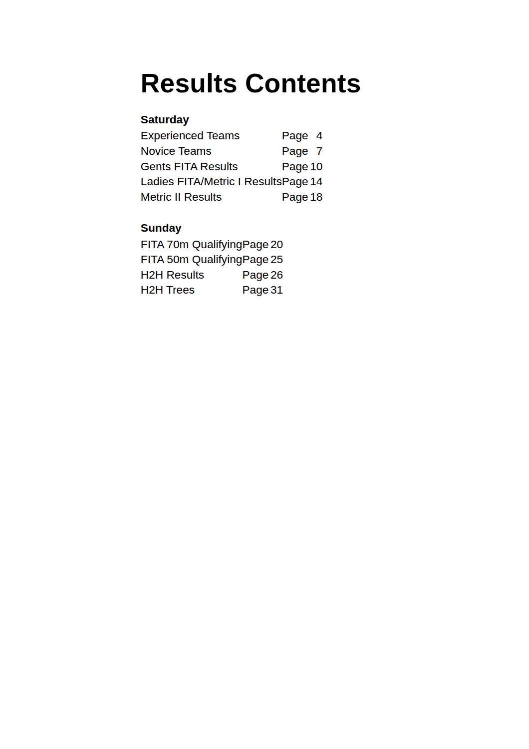Results Contents
Saturday
| Experienced Teams | Page | 4 |
| Novice Teams | Page | 7 |
| Gents FITA Results | Page | 10 |
| Ladies FITA/Metric I Results | Page | 14 |
| Metric II Results | Page | 18 |
Sunday
| FITA 70m Qualifying | Page | 20 |
| FITA 50m Qualifying | Page | 25 |
| H2H Results | Page | 26 |
| H2H Trees | Page | 31 |